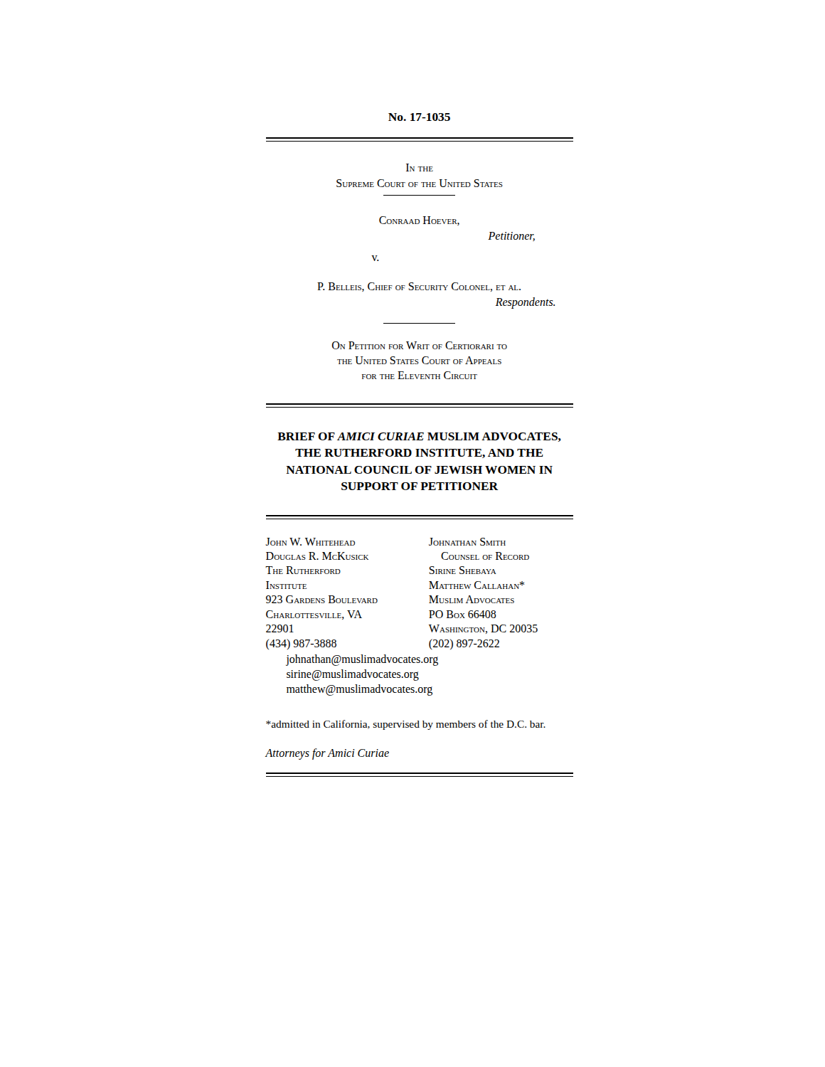No. 17-1035
In the
Supreme Court of the United States
Conraad Hoever,
Petitioner,
v.
P. Belleis, Chief of Security Colonel, et al.
Respondents.
On Petition for Writ of Certiorari to
the United States Court of Appeals
for the Eleventh Circuit
BRIEF OF AMICI CURIAE MUSLIM ADVOCATES, THE RUTHERFORD INSTITUTE, AND THE NATIONAL COUNCIL OF JEWISH WOMEN IN SUPPORT OF PETITIONER
John W. Whitehead
Douglas R. McKusick
The Rutherford
Institute
923 Gardens Boulevard
Charlottesville, VA
22901
(434) 987-3888
Johnathan Smith
Counsel of Record
Sirine Shebaya
Matthew Callahan*
Muslim Advocates
PO Box 66408
Washington, DC 20035
(202) 897-2622
johnathan@muslimadvocates.org
sirine@muslimadvocates.org
matthew@muslimadvocates.org
*admitted in California, supervised by members of the D.C. bar.
Attorneys for Amici Curiae